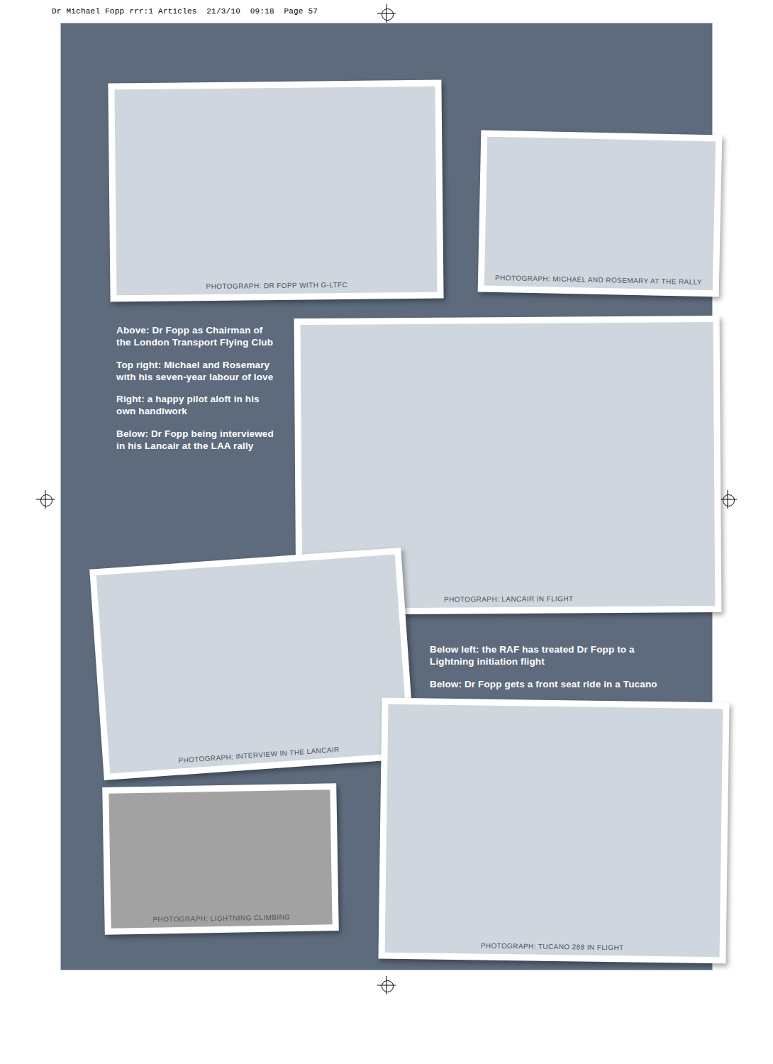Dr Michael Fopp rrr:1 Articles 21/3/10 09:18 Page 57
Photographs of Dr Michael Fopp and his aircraft
Photograph: Dr Fopp with G-LTFC
Photograph: Michael and Rosemary at the rally
Above: Dr Fopp as Chairman of the London Transport Flying Club
Top right: Michael and Rosemary with his seven-year labour of love
Right: a happy pilot aloft in his own handiwork
Below: Dr Fopp being interviewed in his Lancair at the LAA rally
Photograph: Lancair in flight
Photograph: Interview in the Lancair
Below left: the RAF has treated Dr Fopp to a Lightning initiation flight
Below: Dr Fopp gets a front seat ride in a Tucano
Photograph: Lightning climbing
Photograph: Tucano 288 in flight